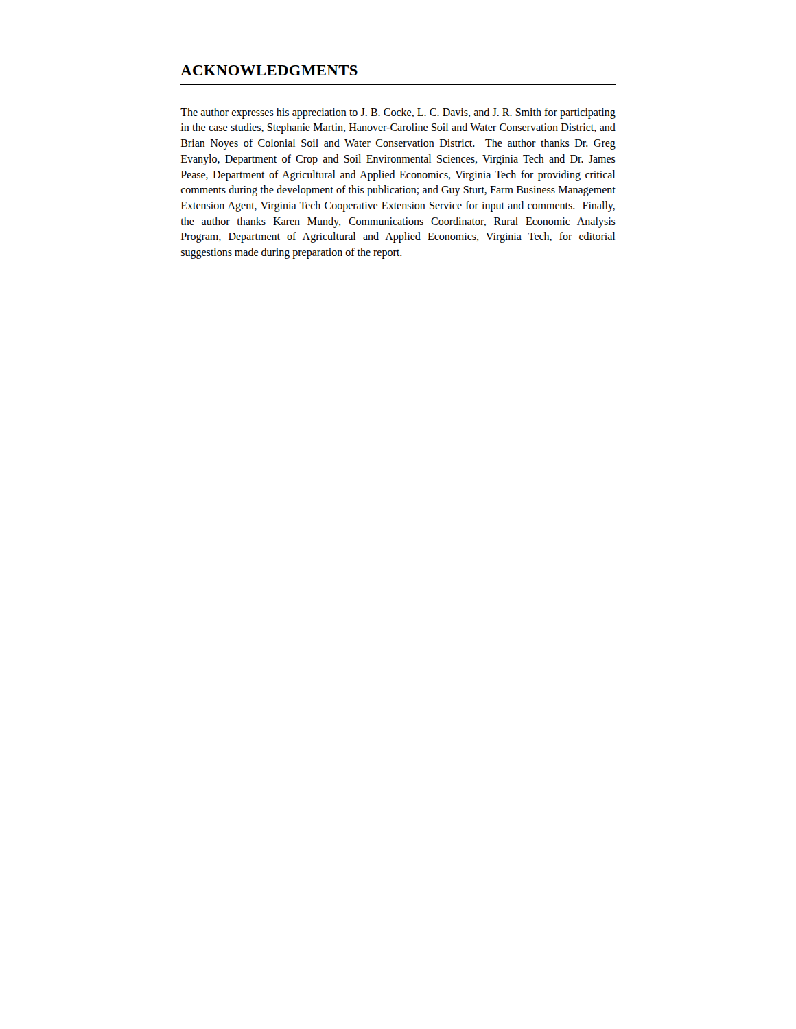ACKNOWLEDGMENTS
The author expresses his appreciation to J. B. Cocke, L. C. Davis, and J. R. Smith for participating in the case studies, Stephanie Martin, Hanover-Caroline Soil and Water Conservation District, and Brian Noyes of Colonial Soil and Water Conservation District. The author thanks Dr. Greg Evanylo, Department of Crop and Soil Environmental Sciences, Virginia Tech and Dr. James Pease, Department of Agricultural and Applied Economics, Virginia Tech for providing critical comments during the development of this publication; and Guy Sturt, Farm Business Management Extension Agent, Virginia Tech Cooperative Extension Service for input and comments. Finally, the author thanks Karen Mundy, Communications Coordinator, Rural Economic Analysis Program, Department of Agricultural and Applied Economics, Virginia Tech, for editorial suggestions made during preparation of the report.